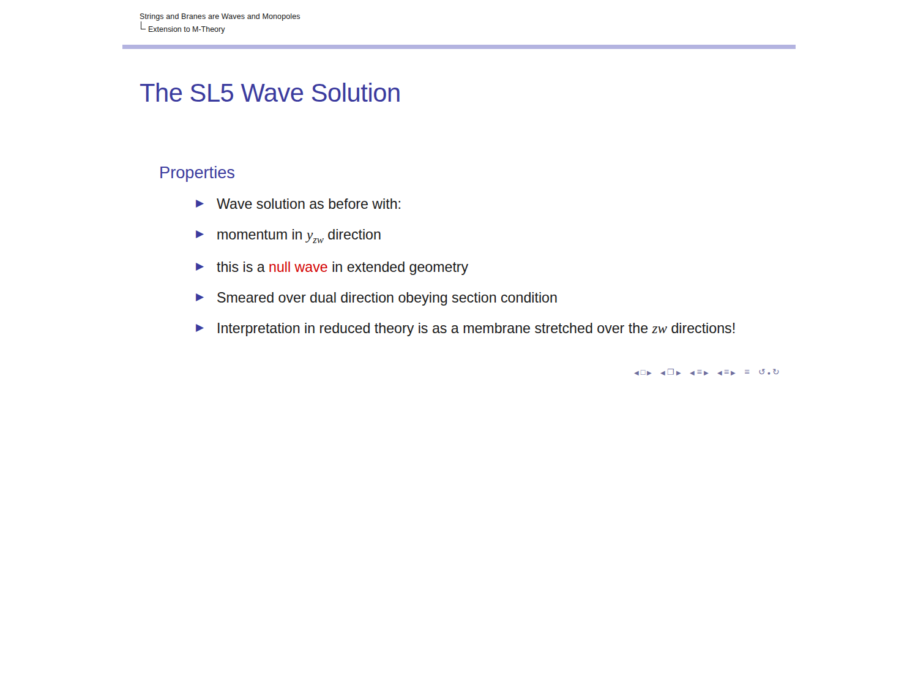Strings and Branes are Waves and Monopoles
Extension to M-Theory
The SL5 Wave Solution
Properties
Wave solution as before with:
momentum in yzw direction
this is a null wave in extended geometry
Smeared over dual direction obeying section condition
Interpretation in reduced theory is as a membrane stretched over the zw directions!